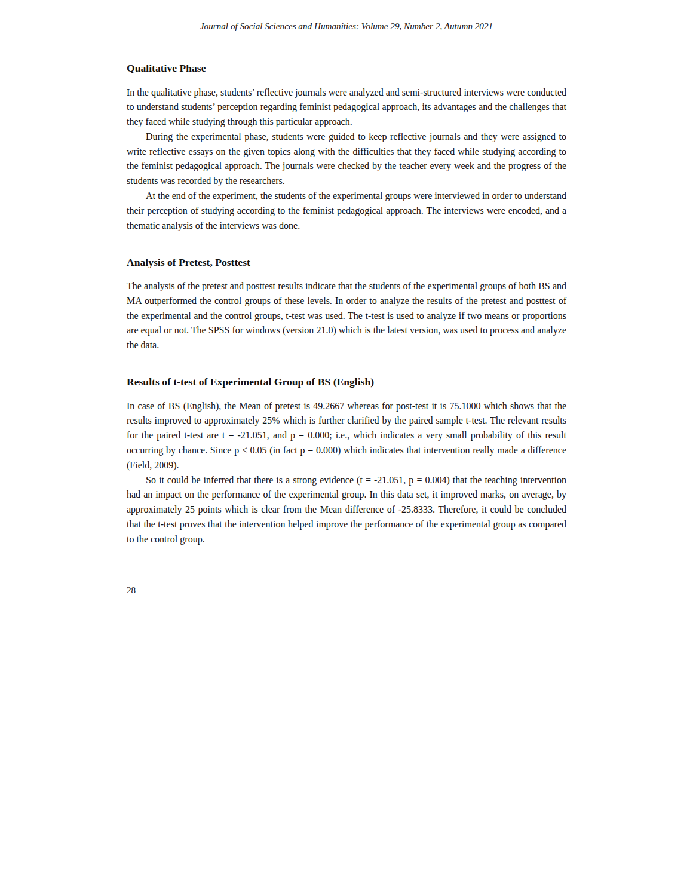Journal of Social Sciences and Humanities: Volume 29, Number 2, Autumn 2021
Qualitative Phase
In the qualitative phase, students’ reflective journals were analyzed and semi-structured interviews were conducted to understand students’ perception regarding feminist pedagogical approach, its advantages and the challenges that they faced while studying through this particular approach.
During the experimental phase, students were guided to keep reflective journals and they were assigned to write reflective essays on the given topics along with the difficulties that they faced while studying according to the feminist pedagogical approach. The journals were checked by the teacher every week and the progress of the students was recorded by the researchers.
At the end of the experiment, the students of the experimental groups were interviewed in order to understand their perception of studying according to the feminist pedagogical approach. The interviews were encoded, and a thematic analysis of the interviews was done.
Analysis of Pretest, Posttest
The analysis of the pretest and posttest results indicate that the students of the experimental groups of both BS and MA outperformed the control groups of these levels. In order to analyze the results of the pretest and posttest of the experimental and the control groups, t-test was used. The t-test is used to analyze if two means or proportions are equal or not. The SPSS for windows (version 21.0) which is the latest version, was used to process and analyze the data.
Results of t-test of Experimental Group of BS (English)
In case of BS (English), the Mean of pretest is 49.2667 whereas for post-test it is 75.1000 which shows that the results improved to approximately 25% which is further clarified by the paired sample t-test. The relevant results for the paired t-test are t = -21.051, and p = 0.000; i.e., which indicates a very small probability of this result occurring by chance. Since p < 0.05 (in fact p = 0.000) which indicates that intervention really made a difference (Field, 2009).
So it could be inferred that there is a strong evidence (t = -21.051, p = 0.004) that the teaching intervention had an impact on the performance of the experimental group. In this data set, it improved marks, on average, by approximately 25 points which is clear from the Mean difference of -25.8333. Therefore, it could be concluded that the t-test proves that the intervention helped improve the performance of the experimental group as compared to the control group.
28